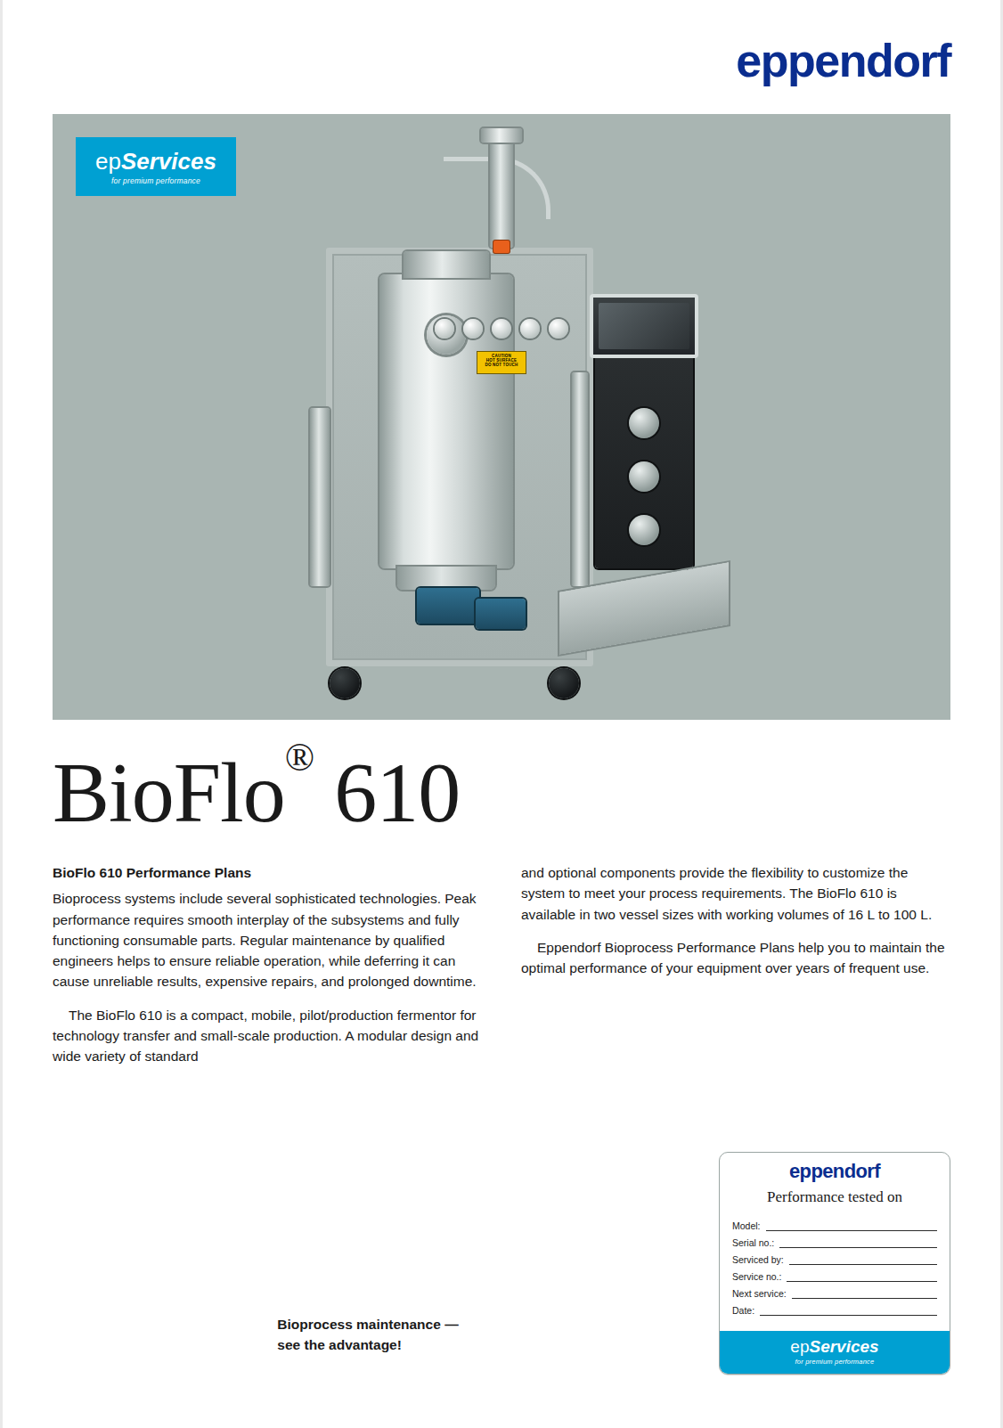eppendorf
ep Services for premium performance
CAUTION
HOT SURFACE
DO NOT TOUCH
BioFlo® 610
BioFlo 610 Performance Plans
Bioprocess systems include several sophisticated technologies. Peak performance requires smooth interplay of the subsystems and fully functioning consumable parts. Regular maintenance by qualified engineers helps to ensure reliable operation, while deferring it can cause unreliable results, expensive repairs, and prolonged downtime.
The BioFlo 610 is a compact, mobile, pilot/production fermentor for technology transfer and small-scale production. A modular design and wide variety of standard
and optional components provide the flexibility to customize the system to meet your process requirements. The BioFlo 610 is available in two vessel sizes with working volumes of 16 L to 100 L.
Eppendorf Bioprocess Performance Plans help you to maintain the optimal performance of your equipment over years of frequent use.
Bioprocess maintenance —
see the advantage!
eppendorf
Performance tested on
Model:
Serial no.:
Serviced by:
Service no.:
Next service:
Date:
ep Services for premium performance